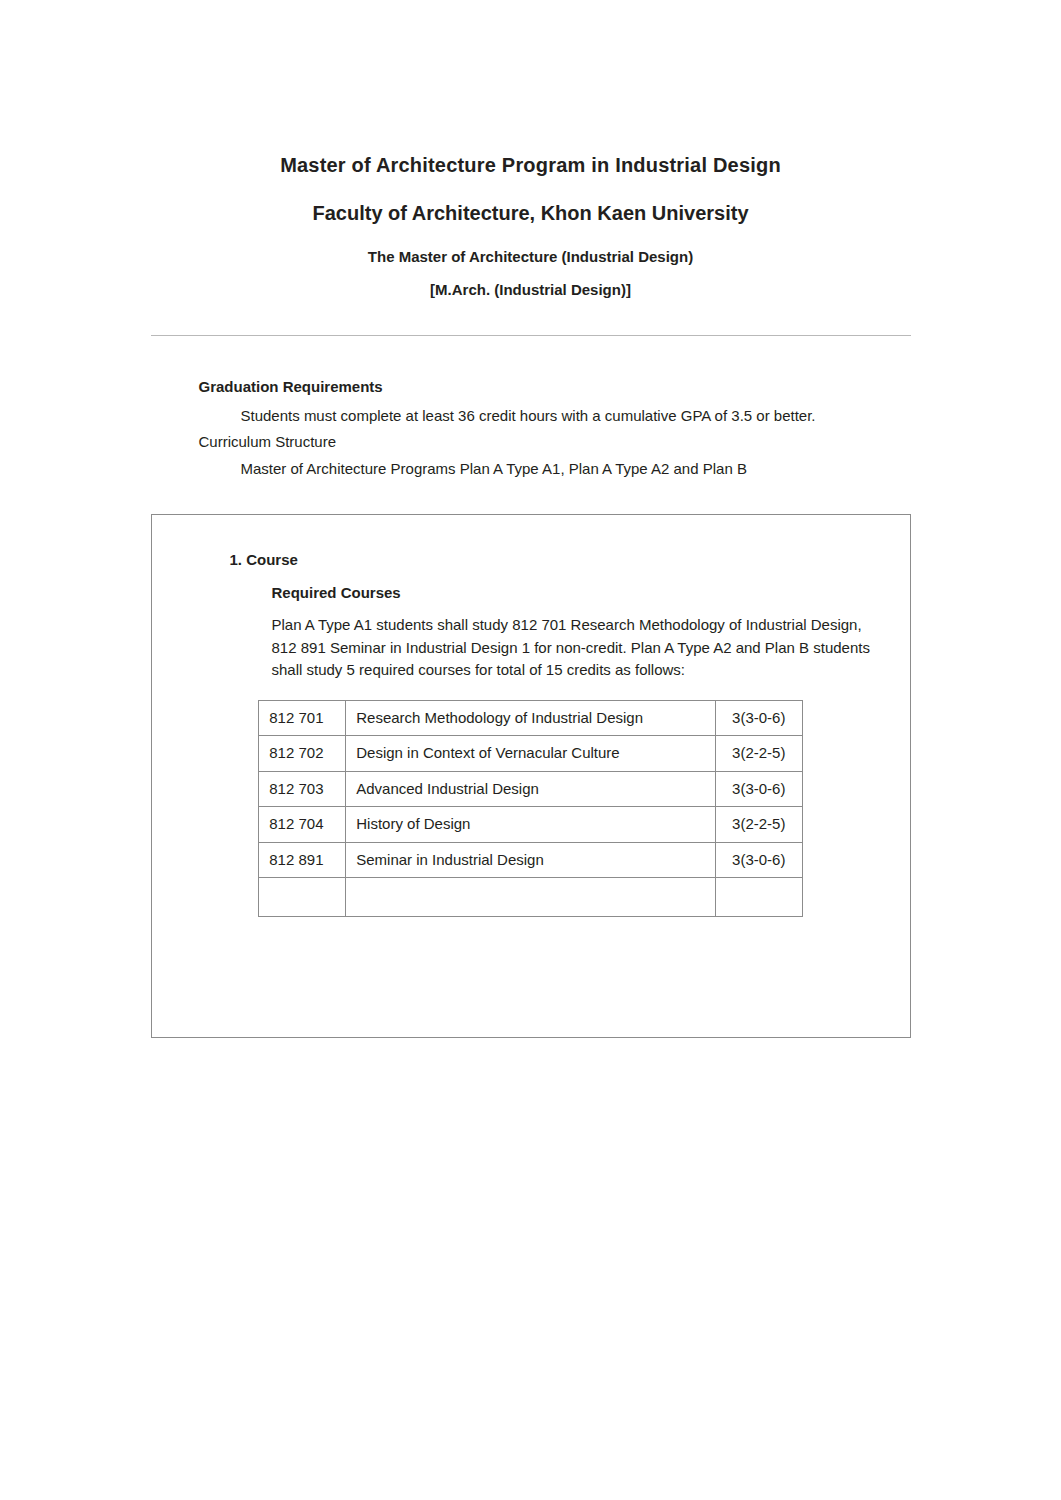Master of Architecture Program in Industrial Design
Faculty of Architecture, Khon Kaen University
The Master of Architecture (Industrial Design)
[M.Arch. (Industrial Design)]
Graduation Requirements
Students must complete at least 36 credit hours with a cumulative GPA of 3.5 or better.
Curriculum Structure
Master of Architecture Programs Plan A Type A1, Plan A Type A2 and Plan B
1. Course
Required Courses
Plan A Type A1 students shall study 812 701 Research Methodology of Industrial Design, 812 891 Seminar in Industrial Design 1 for non-credit. Plan A Type A2 and Plan B students shall study 5 required courses for total of 15 credits as follows:
| 812 701 | Research Methodology of Industrial Design | 3(3-0-6) |
| 812 702 | Design in Context of Vernacular Culture | 3(2-2-5) |
| 812 703 | Advanced Industrial Design | 3(3-0-6) |
| 812 704 | History of Design | 3(2-2-5) |
| 812 891 | Seminar in Industrial Design | 3(3-0-6) |